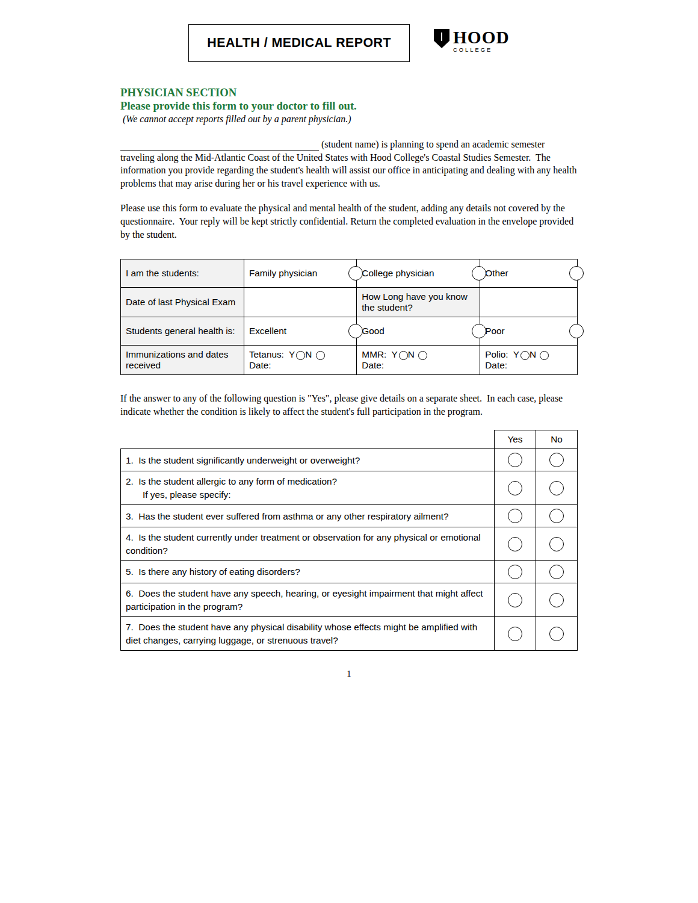HEALTH / MEDICAL REPORT
HOOD
COLLEGE
PHYSICIAN SECTION
Please provide this form to your doctor to fill out.
(We cannot accept reports filled out by a parent physician.)
(student name) is planning to spend an academic semester traveling along the Mid-Atlantic Coast of the United States with Hood College's Coastal Studies Semester. The information you provide regarding the student's health will assist our office in anticipating and dealing with any health problems that may arise during her or his travel experience with us.
Please use this form to evaluate the physical and mental health of the student, adding any details not covered by the questionnaire. Your reply will be kept strictly confidential. Return the completed evaluation in the envelope provided by the student.
| I am the students: | Family physician | College physician | Other |
| Date of last Physical Exam | | How Long have you know the student? | |
| Students general health is: | Excellent | Good | Poor |
| Immunizations and dates received | Tetanus: Y N Date: | MMR: Y N Date: | Polio: Y N Date: |
If the answer to any of the following question is "Yes", please give details on a separate sheet. In each case, please indicate whether the condition is likely to affect the student's full participation in the program.
| | Yes | No |
| 1. Is the student significantly underweight or overweight? | | |
| 2. Is the student allergic to any form of medication? If yes, please specify: | | |
| 3. Has the student ever suffered from asthma or any other respiratory ailment? | | |
| 4. Is the student currently under treatment or observation for any physical or emotional condition? | | |
| 5. Is there any history of eating disorders? | | |
| 6. Does the student have any speech, hearing, or eyesight impairment that might affect participation in the program? | | |
| 7. Does the student have any physical disability whose effects might be amplified with diet changes, carrying luggage, or strenuous travel? | | |
1